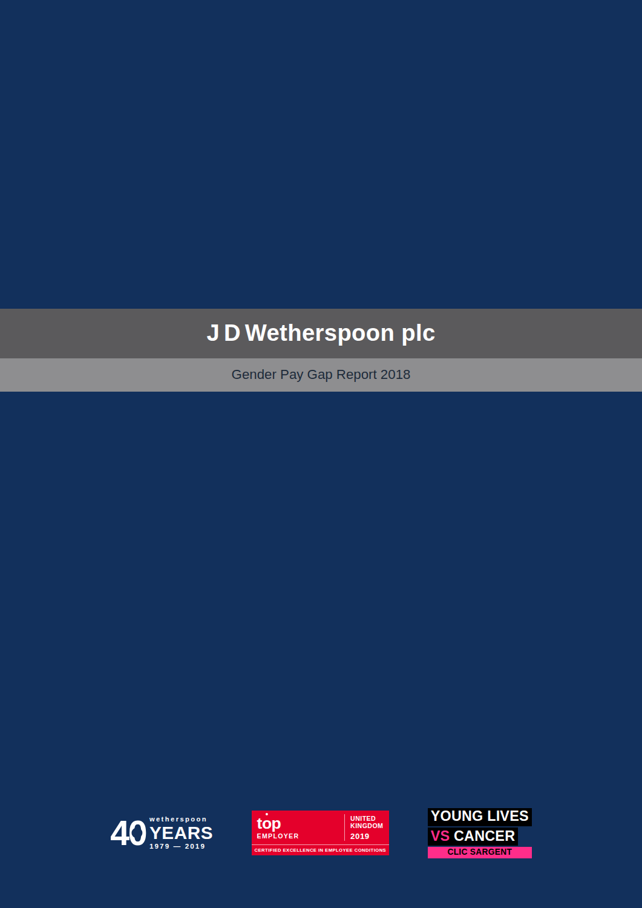J D Wetherspoon plc
Gender Pay Gap Report 2018
40
wetherspoon YEARS 1979 — 2019
top EMPLOYER
UNITED
KINGDOM 2019
CERTIFIED EXCELLENCE IN EMPLOYEE CONDITIONS
YOUNG LIVES VS CANCER CLIC SARGENT